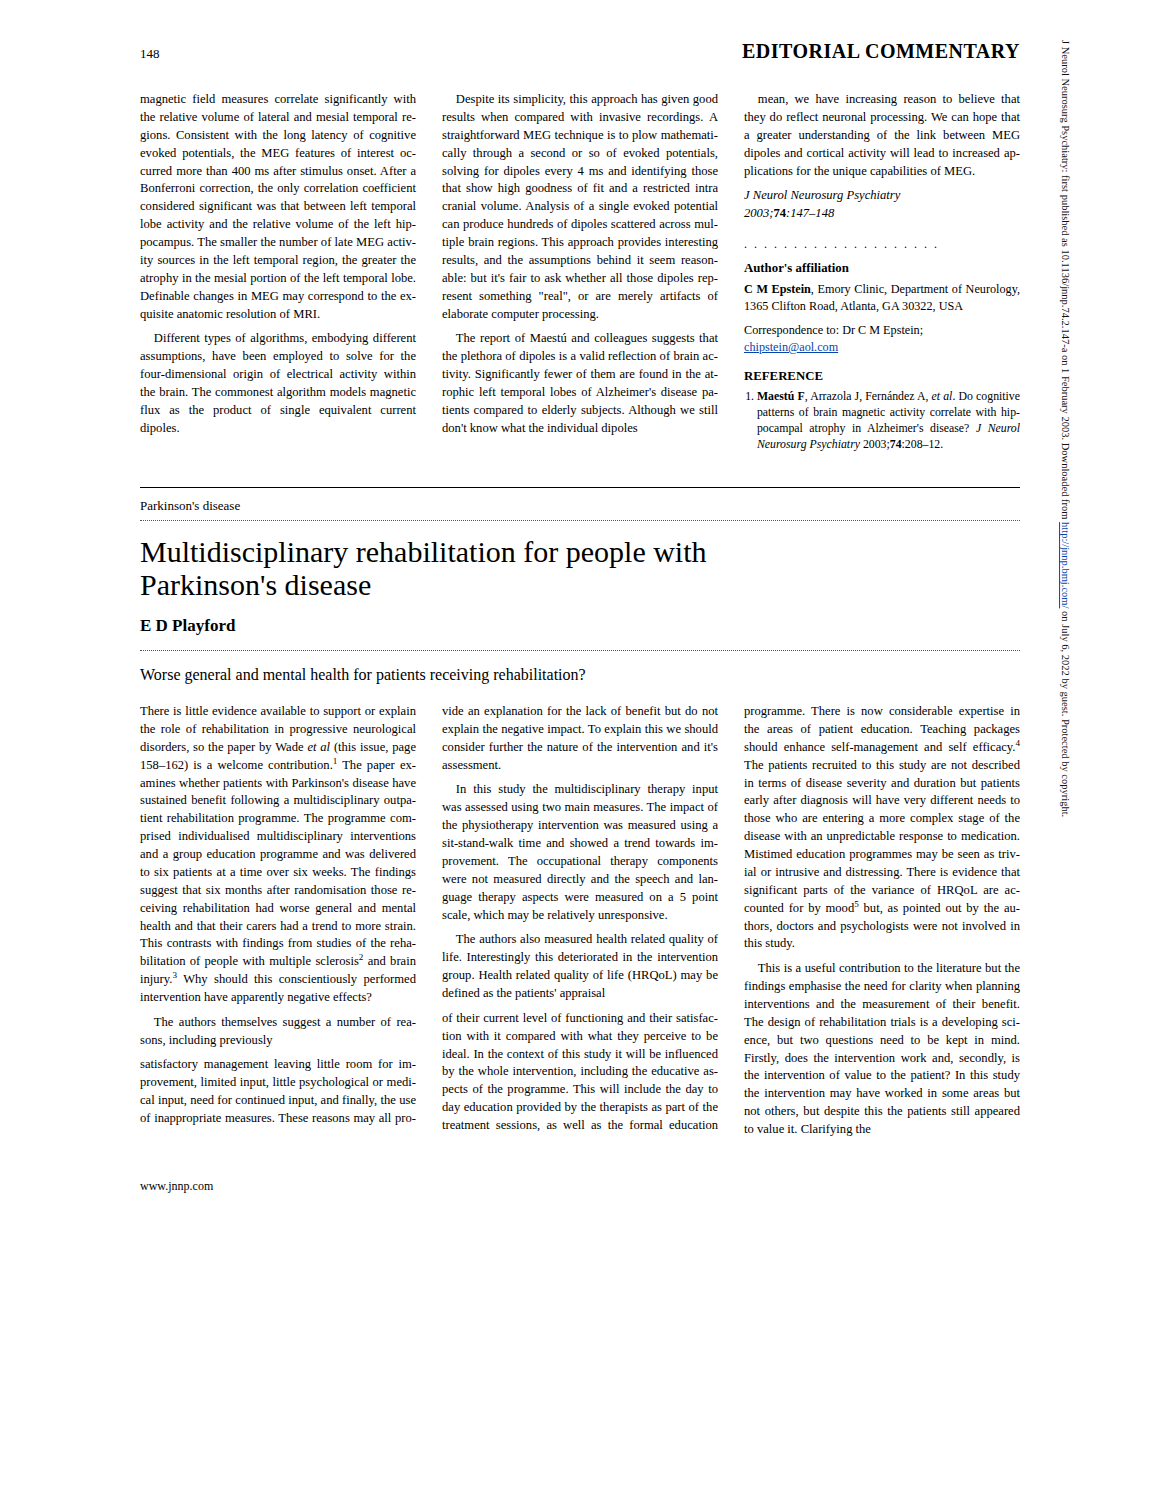J Neurol Neurosurg Psychiatry: first published as 10.1136/jnnp.74.2.147-a on 1 February 2003. Downloaded from http://jnnp.bmj.com/ on July 6, 2022 by guest. Protected by copyright.
148
EDITORIAL COMMENTARY
magnetic field measures correlate significantly with the relative volume of lateral and mesial temporal regions. Consistent with the long latency of cognitive evoked potentials, the MEG features of interest occurred more than 400 ms after stimulus onset. After a Bonferroni correction, the only correlation coefficient considered significant was that between left temporal lobe activity and the relative volume of the left hippocampus. The smaller the number of late MEG activity sources in the left temporal region, the greater the atrophy in the mesial portion of the left temporal lobe. Definable changes in MEG may correspond to the exquisite anatomic resolution of MRI.
Different types of algorithms, embodying different assumptions, have been employed to solve for the four-dimensional origin of electrical activity within the brain. The commonest algorithm models magnetic flux as the product of single equivalent current dipoles.
Despite its simplicity, this approach has given good results when compared with invasive recordings. A straightforward MEG technique is to plow mathematically through a second or so of evoked potentials, solving for dipoles every 4 ms and identifying those that show high goodness of fit and a restricted intra cranial volume. Analysis of a single evoked potential can produce hundreds of dipoles scattered across multiple brain regions. This approach provides interesting results, and the assumptions behind it seem reasonable: but it's fair to ask whether all those dipoles represent something "real", or are merely artifacts of elaborate computer processing.
The report of Maestú and colleagues suggests that the plethora of dipoles is a valid reflection of brain activity. Significantly fewer of them are found in the atrophic left temporal lobes of Alzheimer's disease patients compared to elderly subjects. Although we still don't know what the individual dipoles
mean, we have increasing reason to believe that they do reflect neuronal processing. We can hope that a greater understanding of the link between MEG dipoles and cortical activity will lead to increased applications for the unique capabilities of MEG.
J Neurol Neurosurg Psychiatry
2003;74:147–148
. . . . . . . . . . . . . . . . . . . .
Author's affiliation
C M Epstein, Emory Clinic, Department of Neurology, 1365 Clifton Road, Atlanta, GA 30322, USA
Correspondence to: Dr C M Epstein;
chipstein@aol.com
REFERENCE
Maestú F, Arrazola J, Fernández A, et al. Do cognitive patterns of brain magnetic activity correlate with hippocampal atrophy in Alzheimer's disease? J Neurol Neurosurg Psychiatry 2003;74:208–12.
Parkinson's disease
Multidisciplinary rehabilitation for people with Parkinson's disease
E D Playford
Worse general and mental health for patients receiving rehabilitation?
There is little evidence available to support or explain the role of rehabilitation in progressive neurological disorders, so the paper by Wade et al (this issue, page 158–162) is a welcome contribution.1 The paper examines whether patients with Parkinson's disease have sustained benefit following a multidisciplinary outpatient rehabilitation programme. The programme comprised individualised multidisciplinary interventions and a group education programme and was delivered to six patients at a time over six weeks. The findings suggest that six months after randomisation those receiving rehabilitation had worse general and mental health and that their carers had a trend to more strain. This contrasts with findings from studies of the rehabilitation of people with multiple sclerosis2 and brain injury.3 Why should this conscientiously performed intervention have apparently negative effects?
The authors themselves suggest a number of reasons, including previously
satisfactory management leaving little room for improvement, limited input, little psychological or medical input, need for continued input, and finally, the use of inappropriate measures. These reasons may all provide an explanation for the lack of benefit but do not explain the negative impact. To explain this we should consider further the nature of the intervention and it's assessment.
In this study the multidisciplinary therapy input was assessed using two main measures. The impact of the physiotherapy intervention was measured using a sit-stand-walk time and showed a trend towards improvement. The occupational therapy components were not measured directly and the speech and language therapy aspects were measured on a 5 point scale, which may be relatively unresponsive.
The authors also measured health related quality of life. Interestingly this deteriorated in the intervention group. Health related quality of life (HRQoL) may be defined as the patients' appraisal
of their current level of functioning and their satisfaction with it compared with what they perceive to be ideal. In the context of this study it will be influenced by the whole intervention, including the educative aspects of the programme. This will include the day to day education provided by the therapists as part of the treatment sessions, as well as the formal education programme. There is now considerable expertise in the areas of patient education. Teaching packages should enhance self-management and self efficacy.4 The patients recruited to this study are not described in terms of disease severity and duration but patients early after diagnosis will have very different needs to those who are entering a more complex stage of the disease with an unpredictable response to medication. Mistimed education programmes may be seen as trivial or intrusive and distressing. There is evidence that significant parts of the variance of HRQoL are accounted for by mood5 but, as pointed out by the authors, doctors and psychologists were not involved in this study.
This is a useful contribution to the literature but the findings emphasise the need for clarity when planning interventions and the measurement of their benefit. The design of rehabilitation trials is a developing science, but two questions need to be kept in mind. Firstly, does the intervention work and, secondly, is the intervention of value to the patient? In this study the intervention may have worked in some areas but not others, but despite this the patients still appeared to value it. Clarifying the
www.jnnp.com